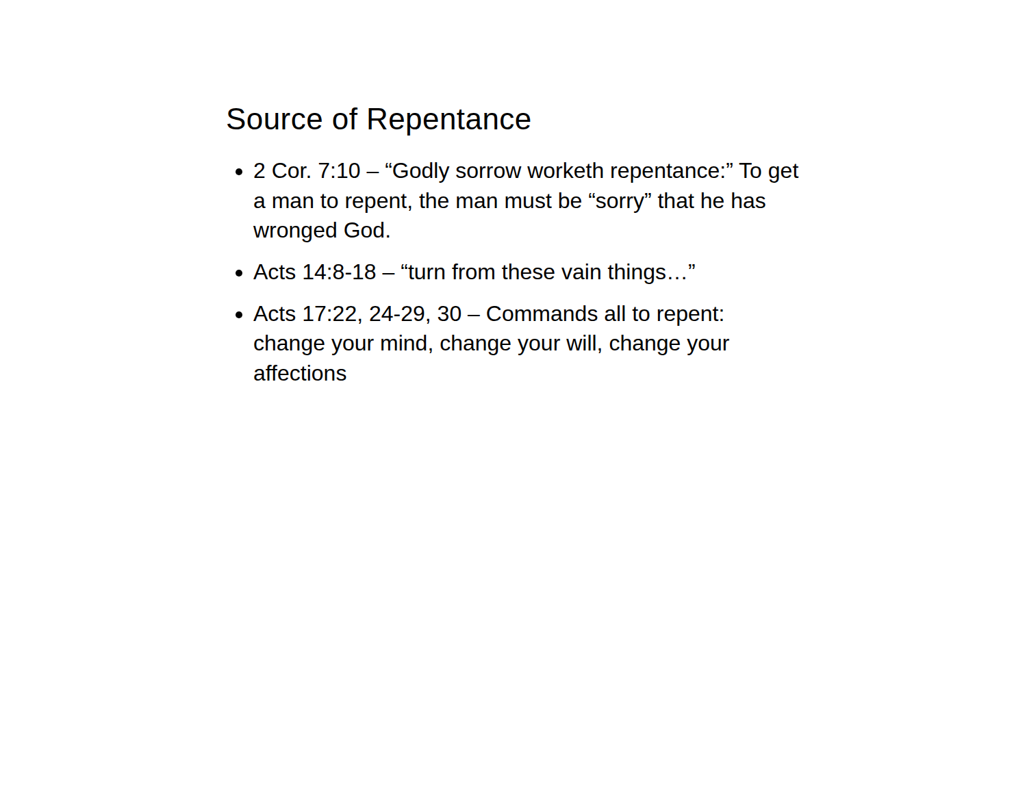Source of Repentance
2 Cor. 7:10 – “Godly sorrow worketh repentance:” To get a man to repent, the man must be “sorry” that he has wronged God.
Acts 14:8-18 – “turn from these vain things…”
Acts 17:22, 24-29, 30 – Commands all to repent: change your mind, change your will, change your affections